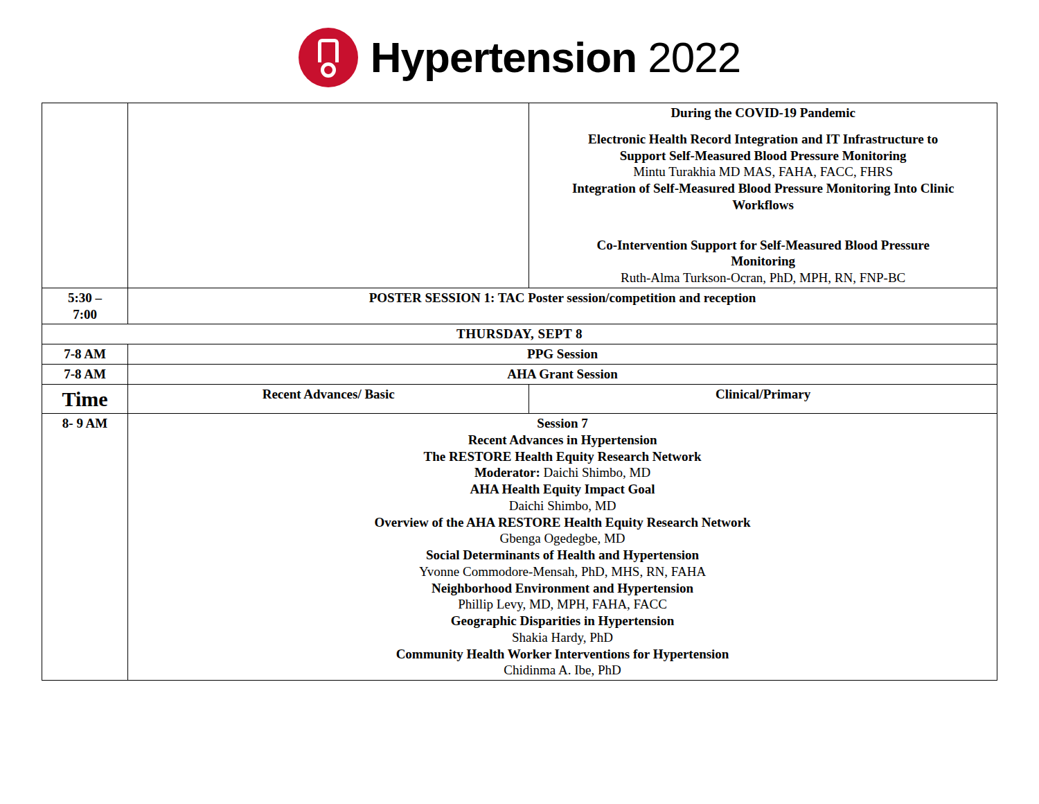Hypertension 2022
| | | During the COVID-19 Pandemic Electronic Health Record Integration and IT Infrastructure to Support Self-Measured Blood Pressure Monitoring Mintu Turakhia MD MAS, FAHA, FACC, FHRS Integration of Self-Measured Blood Pressure Monitoring Into Clinic Workflows Co-Intervention Support for Self-Measured Blood Pressure Monitoring Ruth-Alma Turkson-Ocran, PhD, MPH, RN, FNP-BC |
| 5:30 – 7:00 | POSTER SESSION 1: TAC Poster session/competition and reception |
| THURSDAY, SEPT 8 |
| 7-8 AM | PPG Session |
| 7-8 AM | AHA Grant Session |
| Time | Recent Advances/ Basic | Clinical/Primary |
| 8- 9 AM | Session 7 Recent Advances in Hypertension The RESTORE Health Equity Research Network Moderator: Daichi Shimbo, MD AHA Health Equity Impact Goal Daichi Shimbo, MD Overview of the AHA RESTORE Health Equity Research Network Gbenga Ogedegbe, MD Social Determinants of Health and Hypertension Yvonne Commodore-Mensah, PhD, MHS, RN, FAHA Neighborhood Environment and Hypertension Phillip Levy, MD, MPH, FAHA, FACC Geographic Disparities in Hypertension Shakia Hardy, PhD Community Health Worker Interventions for Hypertension Chidinma A. Ibe, PhD |